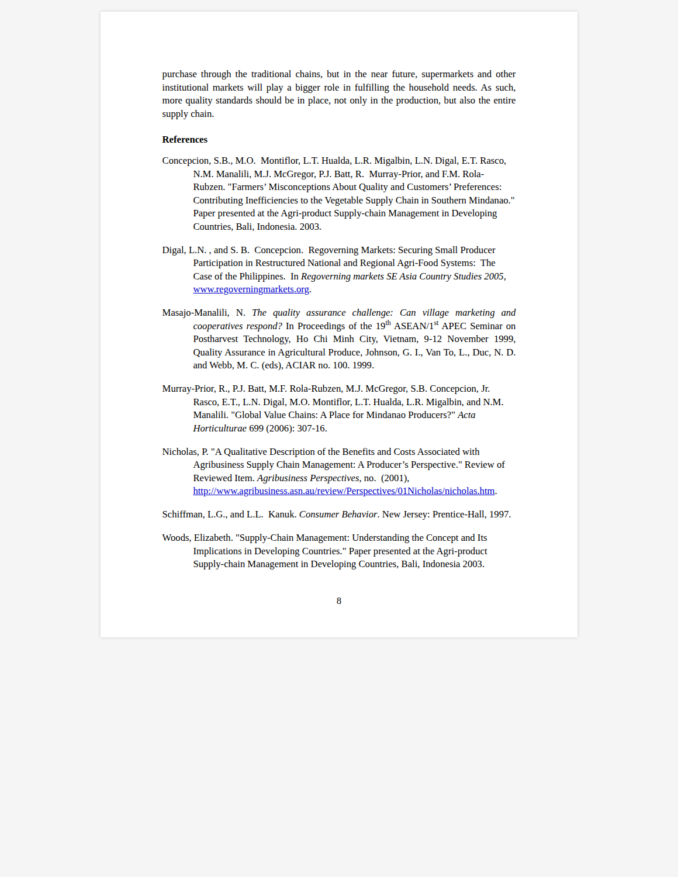purchase through the traditional chains, but in the near future, supermarkets and other institutional markets will play a bigger role in fulfilling the household needs. As such, more quality standards should be in place, not only in the production, but also the entire supply chain.
References
Concepcion, S.B., M.O. Montiflor, L.T. Hualda, L.R. Migalbin, L.N. Digal, E.T. Rasco, N.M. Manalili, M.J. McGregor, P.J. Batt, R. Murray-Prior, and F.M. Rola-Rubzen. "Farmers’ Misconceptions About Quality and Customers’ Preferences: Contributing Inefficiencies to the Vegetable Supply Chain in Southern Mindanao." Paper presented at the Agri-product Supply-chain Management in Developing Countries, Bali, Indonesia. 2003.
Digal, L.N. , and S. B. Concepcion. Regoverning Markets: Securing Small Producer Participation in Restructured National and Regional Agri-Food Systems: The Case of the Philippines. In Regoverning markets SE Asia Country Studies 2005, www.regoverningmarkets.org.
Masajo-Manalili, N. The quality assurance challenge: Can village marketing and cooperatives respond? In Proceedings of the 19th ASEAN/1st APEC Seminar on Postharvest Technology, Ho Chi Minh City, Vietnam, 9-12 November 1999, Quality Assurance in Agricultural Produce, Johnson, G. I., Van To, L., Duc, N. D. and Webb, M. C. (eds), ACIAR no. 100. 1999.
Murray-Prior, R., P.J. Batt, M.F. Rola-Rubzen, M.J. McGregor, S.B. Concepcion, Jr. Rasco, E.T., L.N. Digal, M.O. Montiflor, L.T. Hualda, L.R. Migalbin, and N.M. Manalili. "Global Value Chains: A Place for Mindanao Producers?" Acta Horticulturae 699 (2006): 307-16.
Nicholas, P. "A Qualitative Description of the Benefits and Costs Associated with Agribusiness Supply Chain Management: A Producer’s Perspective." Review of Reviewed Item. Agribusiness Perspectives, no. (2001), http://www.agribusiness.asn.au/review/Perspectives/01Nicholas/nicholas.htm.
Schiffman, L.G., and L.L. Kanuk. Consumer Behavior. New Jersey: Prentice-Hall, 1997.
Woods, Elizabeth. "Supply-Chain Management: Understanding the Concept and Its Implications in Developing Countries." Paper presented at the Agri-product Supply-chain Management in Developing Countries, Bali, Indonesia 2003.
8